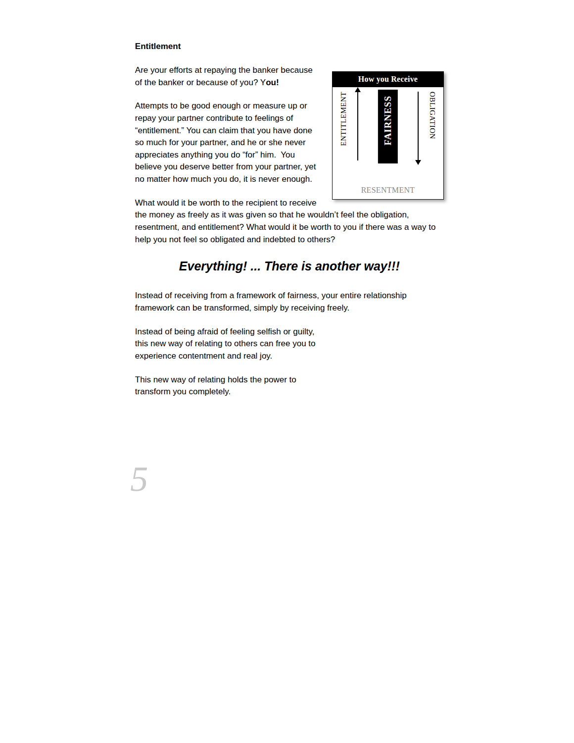Entitlement
How you Receive
ENTITLEMENT
OBLIGATION
FAIRNESS
RESENTMENT
Are your efforts at repaying the banker because of the banker or because of you? You!
Attempts to be good enough or measure up or repay your partner contribute to feelings of “entitlement.” You can claim that you have done so much for your partner, and he or she never appreciates anything you do “for” him. You believe you deserve better from your partner, yet no matter how much you do, it is never enough.
What would it be worth to the recipient to receive the money as freely as it was given so that he wouldn’t feel the obligation, resentment, and entitlement? What would it be worth to you if there was a way to help you not feel so obligated and indebted to others?
Everything! ... There is another way!!!
Instead of receiving from a framework of fairness, your entire relationship framework can be transformed, simply by receiving freely.
Instead of being afraid of feeling selfish or guilty, this new way of relating to others can free you to experience contentment and real joy.
This new way of relating holds the power to transform you completely.
100000
100000
5